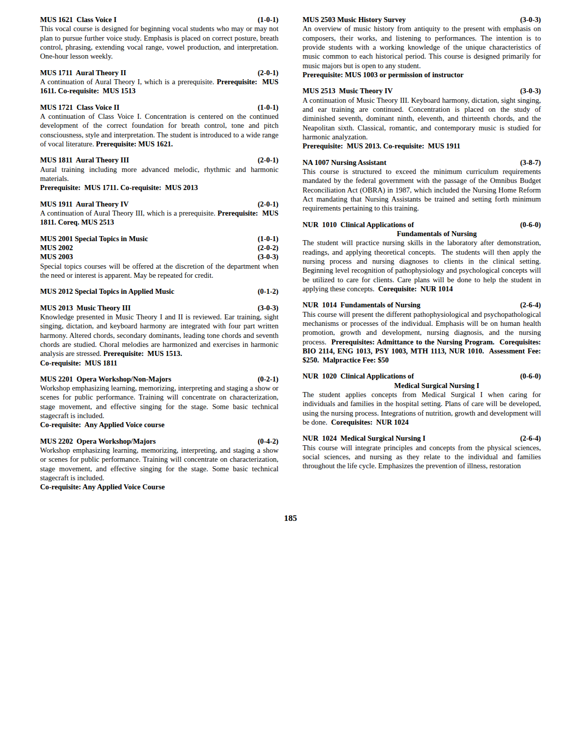MUS 1621 Class Voice I (1-0-1)
This vocal course is designed for beginning vocal students who may or may not plan to pursue further voice study. Emphasis is placed on correct posture, breath control, phrasing, extending vocal range, vowel production, and interpretation. One-hour lesson weekly.
MUS 1711 Aural Theory II (2-0-1)
A continuation of Aural Theory I, which is a prerequisite. Prerequisite: MUS 1611. Co-requisite: MUS 1513
MUS 1721 Class Voice II (1-0-1)
A continuation of Class Voice I. Concentration is centered on the continued development of the correct foundation for breath control, tone and pitch consciousness, style and interpretation. The student is introduced to a wide range of vocal literature. Prerequisite: MUS 1621.
MUS 1811 Aural Theory III (2-0-1)
Aural training including more advanced melodic, rhythmic and harmonic materials.
Prerequisite: MUS 1711. Co-requisite: MUS 2013
MUS 1911 Aural Theory IV (2-0-1)
A continuation of Aural Theory III, which is a prerequisite. Prerequisite: MUS 1811. Coreq. MUS 2513
MUS 2001 Special Topics in Music(1-0-1)
MUS 2002(2-0-2)
MUS 2003(3-0-3)
Special topics courses will be offered at the discretion of the department when the need or interest is apparent. May be repeated for credit.
MUS 2012 Special Topics in Applied Music (0-1-2)
MUS 2013 Music Theory III (3-0-3)
Knowledge presented in Music Theory I and II is reviewed. Ear training, sight singing, dictation, and keyboard harmony are integrated with four part written harmony. Altered chords, secondary dominants, leading tone chords and seventh chords are studied. Choral melodies are harmonized and exercises in harmonic analysis are stressed. Prerequisite: MUS 1513.
Co-requisite: MUS 1811
MUS 2201 Opera Workshop/Non-Majors (0-2-1)
Workshop emphasizing learning, memorizing, interpreting and staging a show or scenes for public performance. Training will concentrate on characterization, stage movement, and effective singing for the stage. Some basic technical stagecraft is included.
Co-requisite: Any Applied Voice course
MUS 2202 Opera Workshop/Majors (0-4-2)
Workshop emphasizing learning, memorizing, interpreting, and staging a show or scenes for public performance. Training will concentrate on characterization, stage movement, and effective singing for the stage. Some basic technical stagecraft is included.
Co-requisite: Any Applied Voice Course
MUS 2503 Music History Survey (3-0-3)
An overview of music history from antiquity to the present with emphasis on composers, their works, and listening to performances. The intention is to provide students with a working knowledge of the unique characteristics of music common to each historical period. This course is designed primarily for music majors but is open to any student.
Prerequisite: MUS 1003 or permission of instructor
MUS 2513 Music Theory IV (3-0-3)
A continuation of Music Theory III. Keyboard harmony, dictation, sight singing, and ear training are continued. Concentration is placed on the study of diminished seventh, dominant ninth, eleventh, and thirteenth chords, and the Neapolitan sixth. Classical, romantic, and contemporary music is studied for harmonic analyzation.
Prerequisite: MUS 2013. Co-requisite: MUS 1911
NA 1007 Nursing Assistant (3-8-7)
This course is structured to exceed the minimum curriculum requirements mandated by the federal government with the passage of the Omnibus Budget Reconciliation Act (OBRA) in 1987, which included the Nursing Home Reform Act mandating that Nursing Assistants be trained and setting forth minimum requirements pertaining to this training.
NUR 1010 Clinical Applications of(0-6-0)
Fundamentals of Nursing
The student will practice nursing skills in the laboratory after demonstration, readings, and applying theoretical concepts. The students will then apply the nursing process and nursing diagnoses to clients in the clinical setting. Beginning level recognition of pathophysiology and psychological concepts will be utilized to care for clients. Care plans will be done to help the student in applying these concepts. Corequisite: NUR 1014
NUR 1014 Fundamentals of Nursing (2-6-4)
This course will present the different pathophysiological and psychopathological mechanisms or processes of the individual. Emphasis will be on human health promotion, growth and development, nursing diagnosis, and the nursing process. Prerequisites: Admittance to the Nursing Program. Corequisites: BIO 2114, ENG 1013, PSY 1003, MTH 1113, NUR 1010. Assessment Fee: $250. Malpractice Fee: $50
NUR 1020 Clinical Applications of(0-6-0)
Medical Surgical Nursing I
The student applies concepts from Medical Surgical I when caring for individuals and families in the hospital setting. Plans of care will be developed, using the nursing process. Integrations of nutrition, growth and development will be done. Corequisites: NUR 1024
NUR 1024 Medical Surgical Nursing I (2-6-4)
This course will integrate principles and concepts from the physical sciences, social sciences, and nursing as they relate to the individual and families throughout the life cycle. Emphasizes the prevention of illness, restoration
185